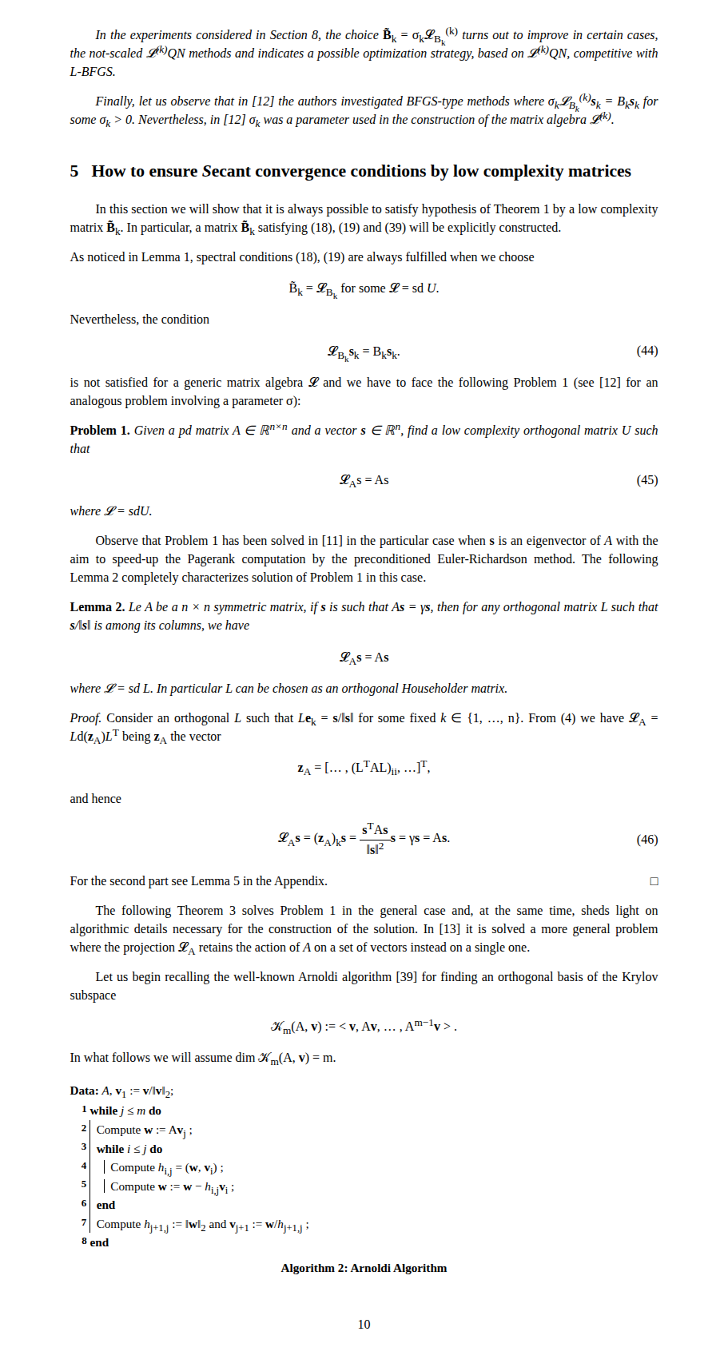In the experiments considered in Section 8, the choice B̃k = σk𝓛Bk(k) turns out to improve in certain cases, the not-scaled 𝓛(k)QN methods and indicates a possible optimization strategy, based on 𝓛(k)QN, competitive with L-BFGS.
Finally, let us observe that in [12] the authors investigated BFGS-type methods where σk𝓛Bk(k)sk = Bksk for some σk > 0. Nevertheless, in [12] σk was a parameter used in the construction of the matrix algebra 𝓛(k).
5 How to ensure Secant convergence conditions by low complexity matrices
In this section we will show that it is always possible to satisfy hypothesis of Theorem 1 by a low complexity matrix B̃k. In particular, a matrix B̃k satisfying (18), (19) and (39) will be explicitly constructed.
As noticed in Lemma 1, spectral conditions (18), (19) are always fulfilled when we choose
B̃k = 𝓛Bk for some 𝓛 = sd U.
Nevertheless, the condition
𝓛Bksk = Bksk. (44)
is not satisfied for a generic matrix algebra 𝓛 and we have to face the following Problem 1 (see [12] for an analogous problem involving a parameter σ):
Problem 1. Given a pd matrix A ∈ ℝn×n and a vector s ∈ ℝn, find a low complexity orthogonal matrix U such that
𝓛As = As (45)
where 𝓛 = sdU.
Observe that Problem 1 has been solved in [11] in the particular case when s is an eigenvector of A with the aim to speed-up the Pagerank computation by the preconditioned Euler-Richardson method. The following Lemma 2 completely characterizes solution of Problem 1 in this case.
Lemma 2. Le A be a n × n symmetric matrix, if s is such that As = γs, then for any orthogonal matrix L such that s/‖s‖ is among its columns, we have
𝓛As = As
where 𝓛 = sd L. In particular L can be chosen as an orthogonal Householder matrix.
Proof. Consider an orthogonal L such that Lek = s/‖s‖ for some fixed k ∈ {1, …, n}. From (4) we have 𝓛A = Ld(zA)LT being zA the vector
zA = [… , (LTAL)ii, …]T,
and hence
𝓛As = (zA)ks = sTAs‖s‖2 s = γs = As. (46)
For the second part see Lemma 5 in the Appendix. □
The following Theorem 3 solves Problem 1 in the general case and, at the same time, sheds light on algorithmic details necessary for the construction of the solution. In [13] it is solved a more general problem where the projection 𝓛A retains the action of A on a set of vectors instead on a single one.
Let us begin recalling the well-known Arnoldi algorithm [39] for finding an orthogonal basis of the Krylov subspace
𝒦m(A, v) := < v, Av, … , Am−1v > .
In what follows we will assume dim 𝒦m(A, v) = m.
Data: A, v1 := v/‖v‖2;
| 1 | while j ≤ m do |
| 2 | Compute w := A v j ; |
| 3 | while i ≤ j do |
| 4 | Compute h i,j = ( w , v i ) ; |
| 5 | Compute w := w − h i,j v i ; |
| 6 | end |
| 7 | Compute h j+1,j := ‖ w ‖ 2 and v j+1 := w / h j+1,j ; |
| 8 | end |
Algorithm 2: Arnoldi Algorithm
10